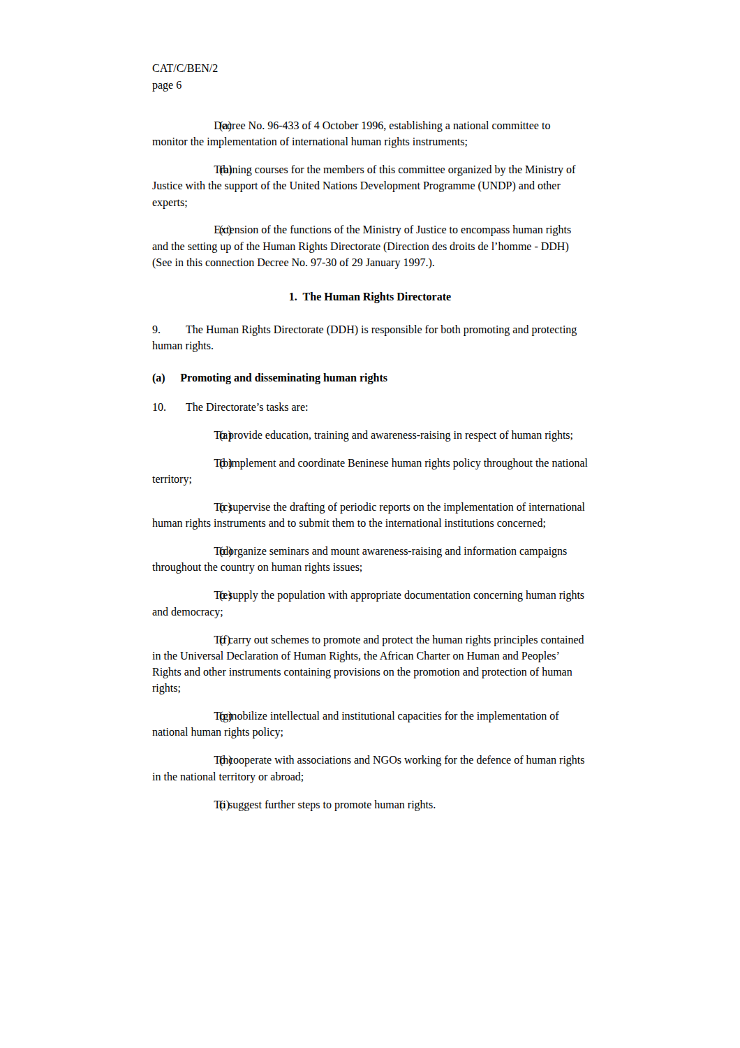CAT/C/BEN/2
page 6
(a) Decree No. 96-433 of 4 October 1996, establishing a national committee to monitor the implementation of international human rights instruments;
(b) Training courses for the members of this committee organized by the Ministry of Justice with the support of the United Nations Development Programme (UNDP) and other experts;
(c) Extension of the functions of the Ministry of Justice to encompass human rights and the setting up of the Human Rights Directorate (Direction des droits de l’homme - DDH) (See in this connection Decree No. 97-30 of 29 January 1997.).
1. The Human Rights Directorate
9. The Human Rights Directorate (DDH) is responsible for both promoting and protecting human rights.
(a) Promoting and disseminating human rights
10. The Directorate’s tasks are:
(a) To provide education, training and awareness-raising in respect of human rights;
(b) To implement and coordinate Beninese human rights policy throughout the national territory;
(c) To supervise the drafting of periodic reports on the implementation of international human rights instruments and to submit them to the international institutions concerned;
(d) To organize seminars and mount awareness-raising and information campaigns throughout the country on human rights issues;
(e) To supply the population with appropriate documentation concerning human rights and democracy;
(f) To carry out schemes to promote and protect the human rights principles contained in the Universal Declaration of Human Rights, the African Charter on Human and Peoples’ Rights and other instruments containing provisions on the promotion and protection of human rights;
(g) To mobilize intellectual and institutional capacities for the implementation of national human rights policy;
(h) To cooperate with associations and NGOs working for the defence of human rights in the national territory or abroad;
(i) To suggest further steps to promote human rights.